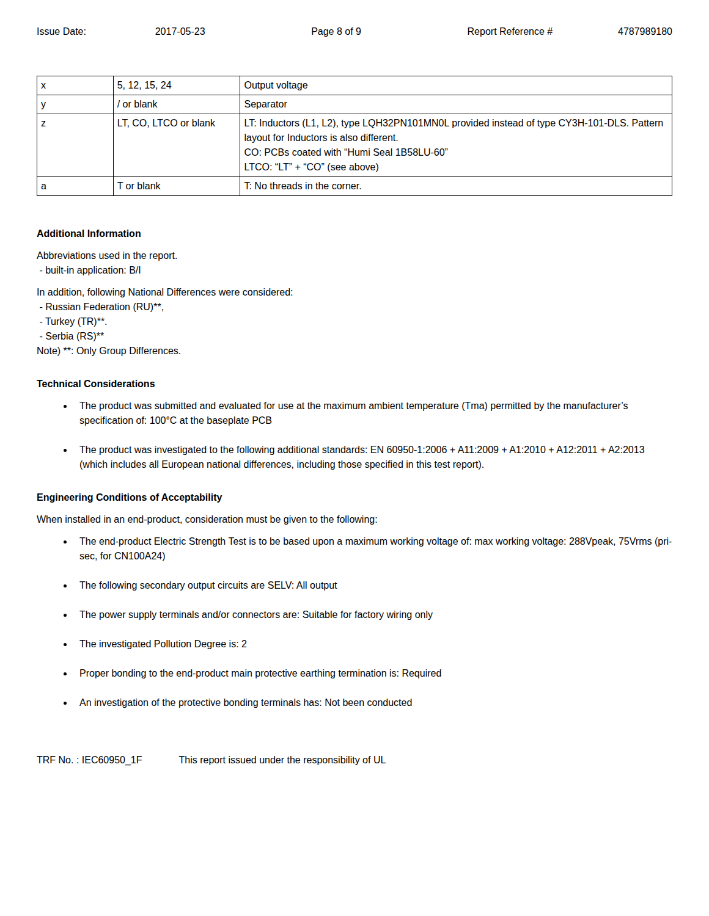Issue Date:
2017-05-23 Page 8 of 9 Report Reference #
4787989180
| x | 5, 12, 15, 24 | Output voltage |
| y | / or blank | Separator |
| z | LT, CO, LTCO or blank | LT: Inductors (L1, L2), type LQH32PN101MN0L provided instead of type CY3H-101-DLS. Pattern layout for Inductors is also different. CO: PCBs coated with “Humi Seal 1B58LU-60” LTCO: “LT” + “CO” (see above) |
| a | T or blank | T: No threads in the corner. |
Additional Information
Abbreviations used in the report.
- built-in application: B/I
In addition, following National Differences were considered:
- Russian Federation (RU)**,
- Turkey (TR)**.
- Serbia (RS)**
Note) **: Only Group Differences.
Technical Considerations
The product was submitted and evaluated for use at the maximum ambient temperature (Tma) permitted by the manufacturer’s specification of: 100°C at the baseplate PCB
The product was investigated to the following additional standards: EN 60950-1:2006 + A11:2009 + A1:2010 + A12:2011 + A2:2013 (which includes all European national differences, including those specified in this test report).
Engineering Conditions of Acceptability
When installed in an end-product, consideration must be given to the following:
The end-product Electric Strength Test is to be based upon a maximum working voltage of: max working voltage: 288Vpeak, 75Vrms (pri-sec, for CN100A24)
The following secondary output circuits are SELV: All output
The power supply terminals and/or connectors are: Suitable for factory wiring only
The investigated Pollution Degree is: 2
Proper bonding to the end-product main protective earthing termination is: Required
An investigation of the protective bonding terminals has: Not been conducted
TRF No. : IEC60950_1F
This report issued under the responsibility of UL